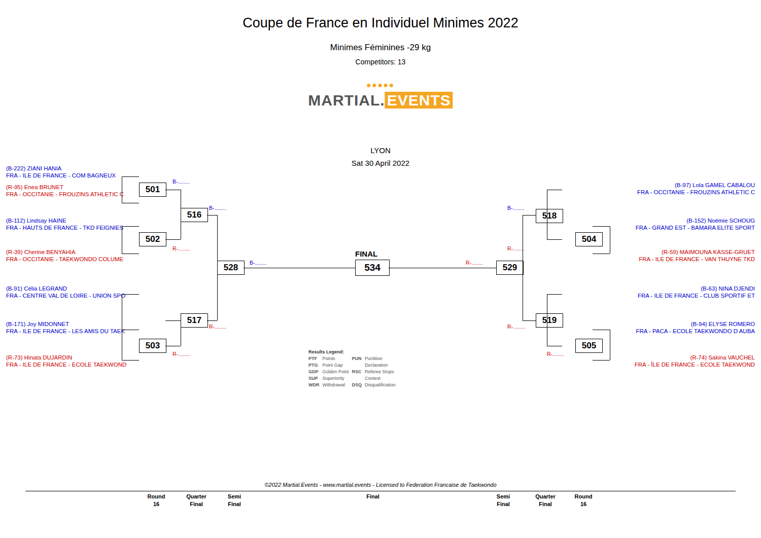Coupe de France en Individuel Minimes 2022
Minimes Féminines -29 kg
Competitors: 13
•••••
MARTIAL. EVENTS
LYON
Sat 30 April 2022
(B-222) ZIANI HANIA
FRA - ILE DE FRANCE - COM BAGNEUX
(R-95) Enea BRUNET
FRA - OCCITANIE - FROUZINS ATHLETIC C
501
(B-112) Lindsay HAINE
FRA - HAUTS DE FRANCE - TKD FEIGNIES
(R-39) Cherine BENYAHIA
FRA - OCCITANIE - TAEKWONDO COLUME
502
516
B-........
R-........
(B-91) Célia LEGRAND
FRA - CENTRE VAL DE LOIRE - UNION SPO
(B-171) Joy MIDONNET
FRA - ILE DE FRANCE - LES AMIS DU TAEK
(R-73) Hinata DUJARDIN
FRA - ILE DE FRANCE - ECOLE TAEKWOND
503
517
R-........
528
B-........
R-........
FINAL
534
B-........
R-........
(B-97) Lola GAMEL CABALOU
FRA - OCCITANIE - FROUZINS ATHLETIC C
518
B-........
(B-152) Noémie SCHOUG
FRA - GRAND EST - BAMARA ELITE SPORT
(R-59) MAIMOUNA KASSE-GRUET
FRA - ILE DE FRANCE - VAN THUYNE TKD
504
R-........
(B-63) NINA DJENDI
FRA - ILE DE FRANCE - CLUB SPORTIF ET
519
R-........
(B-94) ELYSE ROMERO
FRA - PACA - ECOLE TAEKWONDO D AUBA
(R-74) Sakina VAUCHEL
FRA - ÎLE DE FRANCE - ECOLE TAEKWOND
505
R-........
529
Results Legend:
| PTF | Points | PUN | Puntitive |
| PTG | Point Gap | | Declaration |
| GDP | Golden Point | RSC | Referee Stops |
| SUP | Superiority | | Contest |
| WDR | Withdrawal | DSQ | Disqualification |
©2022 Martial.Events - www.martial.events - Licensed to Federation Francaise de Taekwondo
Round
16 Quarter
Final Semi
Final Final Semi
Final Quarter
Final Round
16